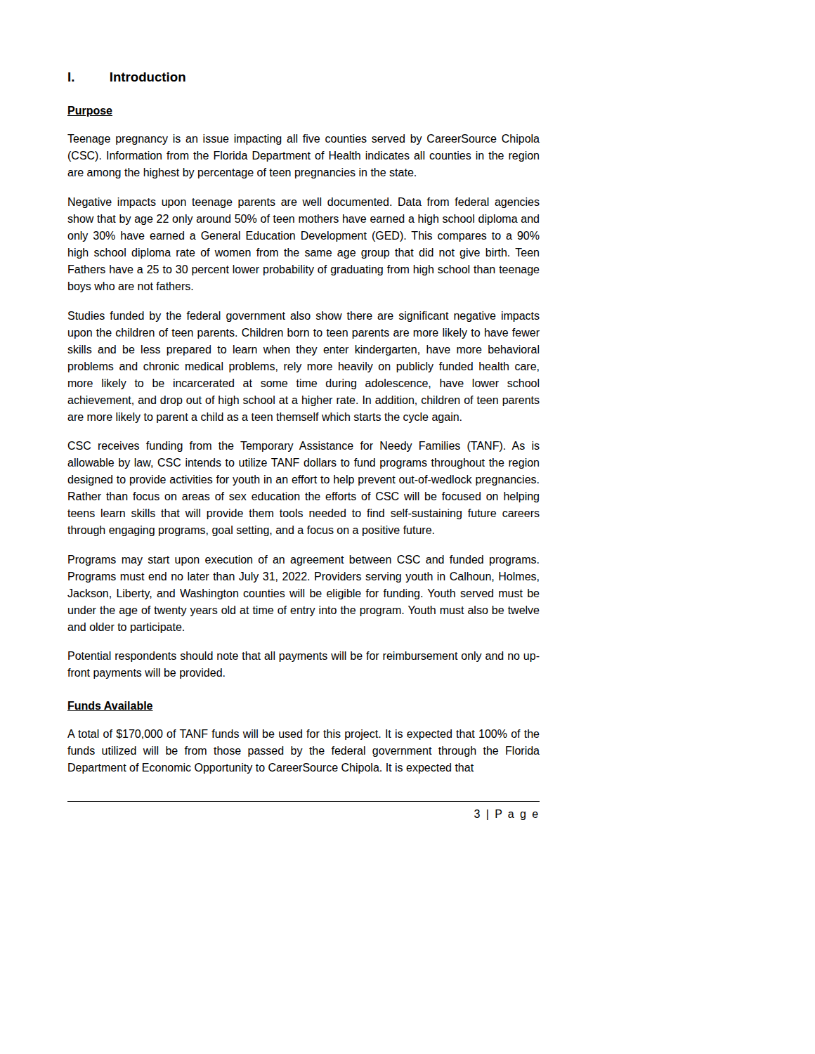I. Introduction
Purpose
Teenage pregnancy is an issue impacting all five counties served by CareerSource Chipola (CSC). Information from the Florida Department of Health indicates all counties in the region are among the highest by percentage of teen pregnancies in the state.
Negative impacts upon teenage parents are well documented. Data from federal agencies show that by age 22 only around 50% of teen mothers have earned a high school diploma and only 30% have earned a General Education Development (GED). This compares to a 90% high school diploma rate of women from the same age group that did not give birth. Teen Fathers have a 25 to 30 percent lower probability of graduating from high school than teenage boys who are not fathers.
Studies funded by the federal government also show there are significant negative impacts upon the children of teen parents. Children born to teen parents are more likely to have fewer skills and be less prepared to learn when they enter kindergarten, have more behavioral problems and chronic medical problems, rely more heavily on publicly funded health care, more likely to be incarcerated at some time during adolescence, have lower school achievement, and drop out of high school at a higher rate. In addition, children of teen parents are more likely to parent a child as a teen themself which starts the cycle again.
CSC receives funding from the Temporary Assistance for Needy Families (TANF). As is allowable by law, CSC intends to utilize TANF dollars to fund programs throughout the region designed to provide activities for youth in an effort to help prevent out-of-wedlock pregnancies. Rather than focus on areas of sex education the efforts of CSC will be focused on helping teens learn skills that will provide them tools needed to find self-sustaining future careers through engaging programs, goal setting, and a focus on a positive future.
Programs may start upon execution of an agreement between CSC and funded programs. Programs must end no later than July 31, 2022. Providers serving youth in Calhoun, Holmes, Jackson, Liberty, and Washington counties will be eligible for funding. Youth served must be under the age of twenty years old at time of entry into the program. Youth must also be twelve and older to participate.
Potential respondents should note that all payments will be for reimbursement only and no up-front payments will be provided.
Funds Available
A total of $170,000 of TANF funds will be used for this project. It is expected that 100% of the funds utilized will be from those passed by the federal government through the Florida Department of Economic Opportunity to CareerSource Chipola. It is expected that
3 | P a g e